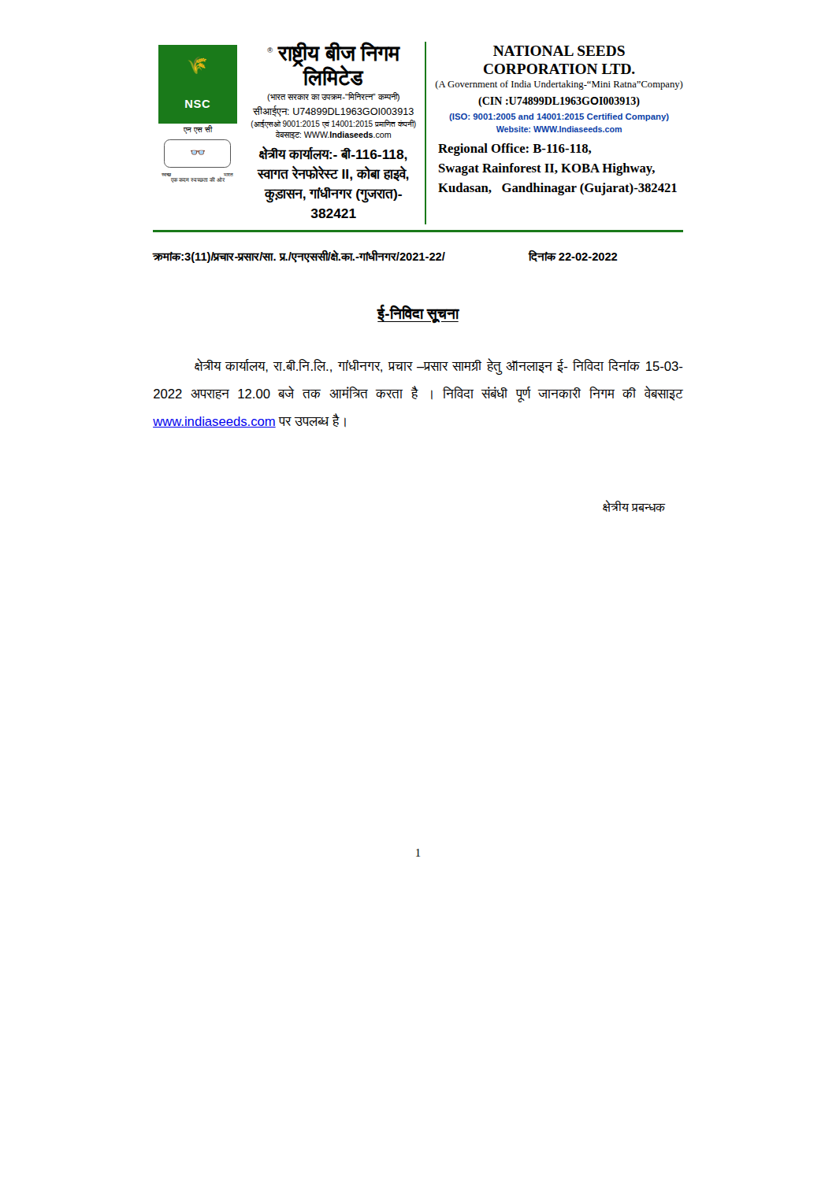🌾
NSC
एन एस सी
स्वच्छ भारत
एक कदम स्वच्छता की ओर
® राष्ट्रीय बीज निगम लिमिटेड
(भारत सरकार का उपक्रम-“मिनिरत्न” कम्पनी)
सीआईएन: U74899DL1963GOI003913
(आईएसओ 9001:2015 एवं 14001:2015 प्रमाणित कंपनी)
वेबसाइट: WWW.Indiaseeds.com
क्षेत्रीय कार्यालय:- बी-116-118,
स्वागत रेनफोरेस्ट II, कोबा हाइवे,
कुड़ासन, गांधीनगर (गुजरात)- 382421
NATIONAL SEEDS CORPORATION LTD.
(A Government of India Undertaking-“Mini Ratna”Company)
(CIN :U74899DL1963GOI003913)
(ISO: 9001:2005 and 14001:2015 Certified Company)
Website: WWW.Indiaseeds.com
Regional Office: B-116-118,
Swagat Rainforest II, KOBA Highway,
Kudasan, Gandhinagar (Gujarat)-382421
क्रमांक:3(11)/प्रचार-प्रसार/सा. प्र./एनएससी/क्षे.का.-गांधीनगर/2021-22/
दिनांक 22-02-2022
ई-निविदा सूचना
क्षेत्रीय कार्यालय, रा.बी.नि.लि., गांधीनगर, प्रचार –प्रसार सामग्री हेतु ऑनलाइन ई- निविदा दिनांक 15-03-2022 अपराहन 12.00 बजे तक आमंत्रित करता है । निविदा संबंधी पूर्ण जानकारी निगम की वेबसाइट www.indiaseeds.com पर उपलब्ध है।
क्षेत्रीय प्रबन्धक
1